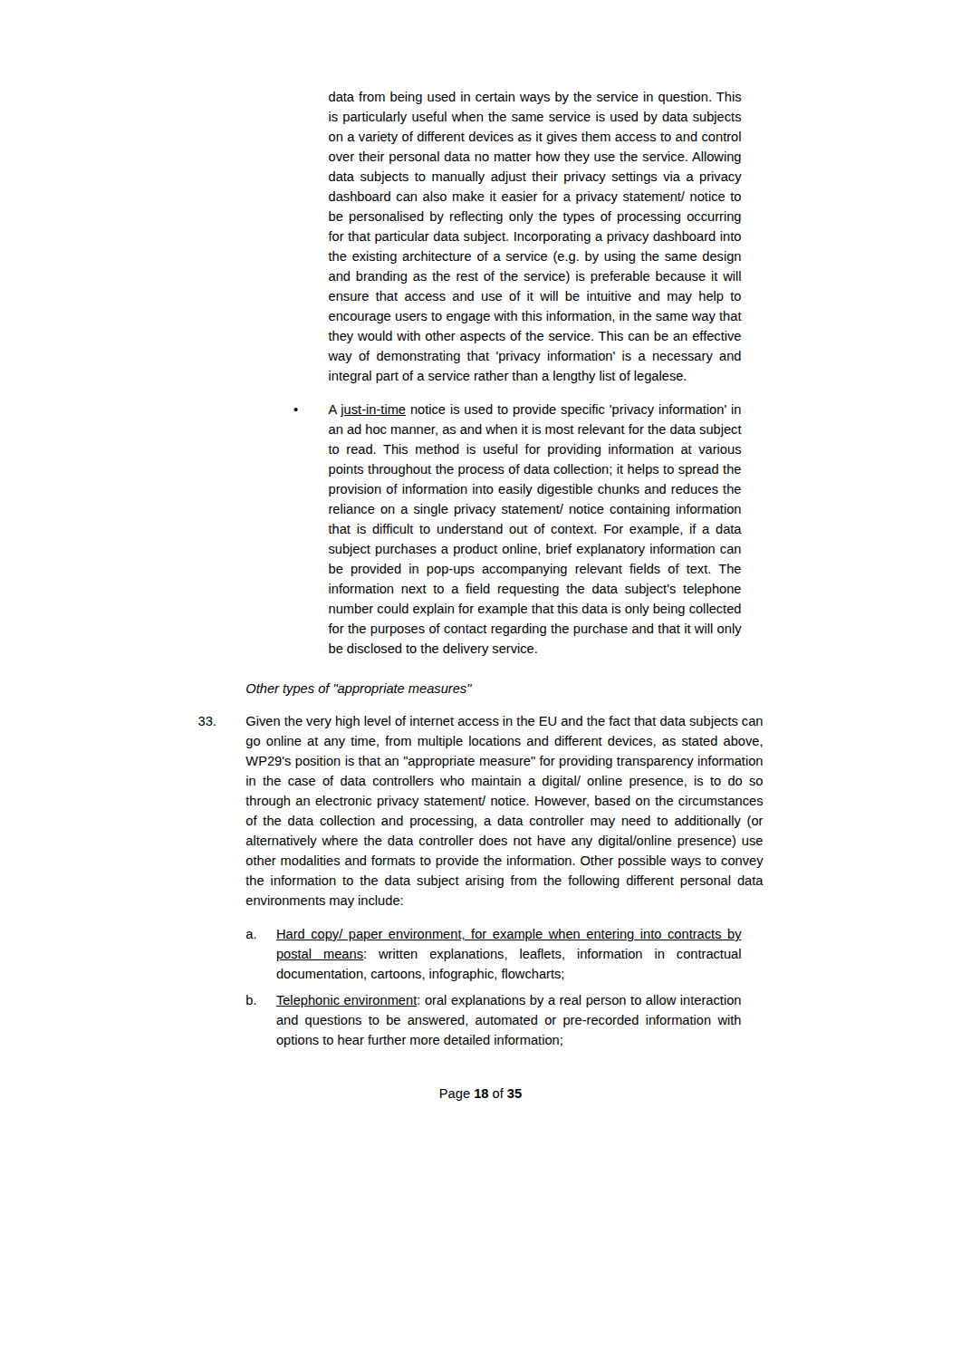data from being used in certain ways by the service in question. This is particularly useful when the same service is used by data subjects on a variety of different devices as it gives them access to and control over their personal data no matter how they use the service. Allowing data subjects to manually adjust their privacy settings via a privacy dashboard can also make it easier for a privacy statement/ notice to be personalised by reflecting only the types of processing occurring for that particular data subject. Incorporating a privacy dashboard into the existing architecture of a service (e.g. by using the same design and branding as the rest of the service) is preferable because it will ensure that access and use of it will be intuitive and may help to encourage users to engage with this information, in the same way that they would with other aspects of the service. This can be an effective way of demonstrating that 'privacy information' is a necessary and integral part of a service rather than a lengthy list of legalese.
•
A just-in-time notice is used to provide specific 'privacy information' in an ad hoc manner, as and when it is most relevant for the data subject to read. This method is useful for providing information at various points throughout the process of data collection; it helps to spread the provision of information into easily digestible chunks and reduces the reliance on a single privacy statement/ notice containing information that is difficult to understand out of context. For example, if a data subject purchases a product online, brief explanatory information can be provided in pop-ups accompanying relevant fields of text. The information next to a field requesting the data subject's telephone number could explain for example that this data is only being collected for the purposes of contact regarding the purchase and that it will only be disclosed to the delivery service.
Other types of "appropriate measures"
33.
Given the very high level of internet access in the EU and the fact that data subjects can go online at any time, from multiple locations and different devices, as stated above, WP29's position is that an "appropriate measure" for providing transparency information in the case of data controllers who maintain a digital/ online presence, is to do so through an electronic privacy statement/ notice. However, based on the circumstances of the data collection and processing, a data controller may need to additionally (or alternatively where the data controller does not have any digital/online presence) use other modalities and formats to provide the information. Other possible ways to convey the information to the data subject arising from the following different personal data environments may include:
a.
Hard copy/ paper environment, for example when entering into contracts by postal means: written explanations, leaflets, information in contractual documentation, cartoons, infographic, flowcharts;
b.
Telephonic environment: oral explanations by a real person to allow interaction and questions to be answered, automated or pre-recorded information with options to hear further more detailed information;
Page 18 of 35